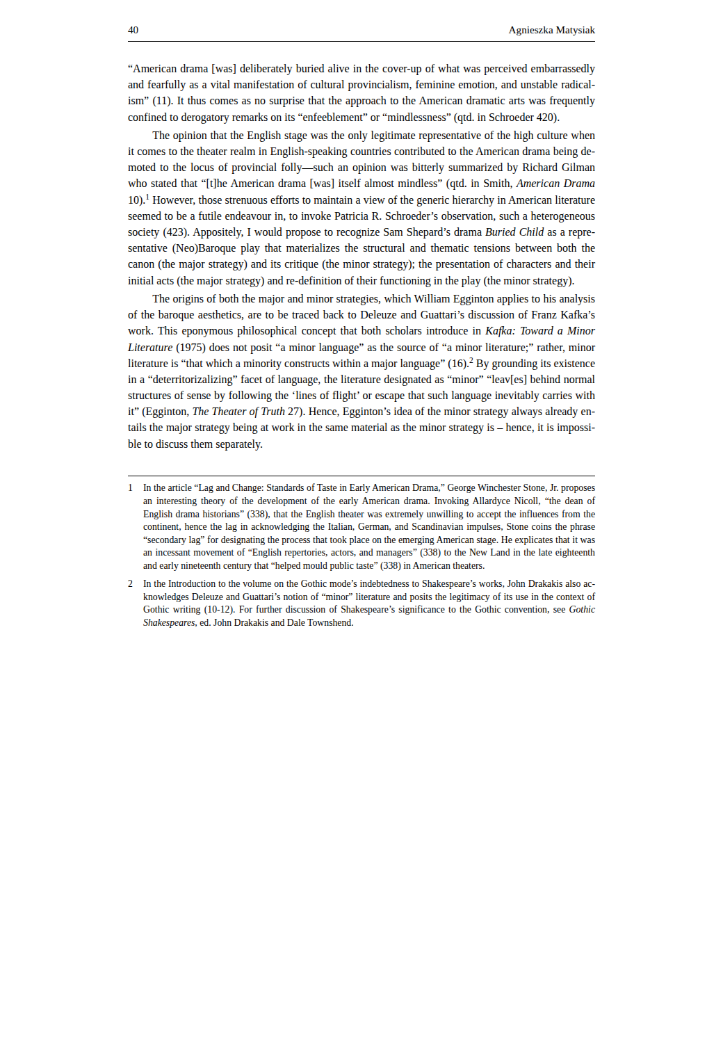40 Agnieszka Matysiak
“American drama [was] deliberately buried alive in the cover-up of what was perceived embarrassedly and fearfully as a vital manifestation of cultural provincialism, feminine emotion, and unstable radicalism” (11). It thus comes as no surprise that the approach to the American dramatic arts was frequently confined to derogatory remarks on its “enfeeblement” or “mindlessness” (qtd. in Schroeder 420).
The opinion that the English stage was the only legitimate representative of the high culture when it comes to the theater realm in English-speaking countries contributed to the American drama being demoted to the locus of provincial folly—such an opinion was bitterly summarized by Richard Gilman who stated that “[t]he American drama [was] itself almost mindless” (qtd. in Smith, American Drama 10).1 However, those strenuous efforts to maintain a view of the generic hierarchy in American literature seemed to be a futile endeavour in, to invoke Patricia R. Schroeder’s observation, such a heterogeneous society (423). Appositely, I would propose to recognize Sam Shepard’s drama Buried Child as a representative (Neo)Baroque play that materializes the structural and thematic tensions between both the canon (the major strategy) and its critique (the minor strategy); the presentation of characters and their initial acts (the major strategy) and re-definition of their functioning in the play (the minor strategy).
The origins of both the major and minor strategies, which William Egginton applies to his analysis of the baroque aesthetics, are to be traced back to Deleuze and Guattari’s discussion of Franz Kafka’s work. This eponymous philosophical concept that both scholars introduce in Kafka: Toward a Minor Literature (1975) does not posit “a minor language” as the source of “a minor literature;” rather, minor literature is “that which a minority constructs within a major language” (16).2 By grounding its existence in a “deterritorizalizing” facet of language, the literature designated as “minor” “leav[es] behind normal structures of sense by following the ‘lines of flight’ or escape that such language inevitably carries with it” (Egginton, The Theater of Truth 27). Hence, Egginton’s idea of the minor strategy always already entails the major strategy being at work in the same material as the minor strategy is – hence, it is impossible to discuss them separately.
In the article “Lag and Change: Standards of Taste in Early American Drama,” George Winchester Stone, Jr. proposes an interesting theory of the development of the early American drama. Invoking Allardyce Nicoll, “the dean of English drama historians” (338), that the English theater was extremely unwilling to accept the influences from the continent, hence the lag in acknowledging the Italian, German, and Scandinavian impulses, Stone coins the phrase “secondary lag” for designating the process that took place on the emerging American stage. He explicates that it was an incessant movement of “English repertories, actors, and managers” (338) to the New Land in the late eighteenth and early nineteenth century that “helped mould public taste” (338) in American theaters.
In the Introduction to the volume on the Gothic mode’s indebtedness to Shakespeare’s works, John Drakakis also acknowledges Deleuze and Guattari’s notion of “minor” literature and posits the legitimacy of its use in the context of Gothic writing (10-12). For further discussion of Shakespeare’s significance to the Gothic convention, see Gothic Shakespeares, ed. John Drakakis and Dale Townshend.